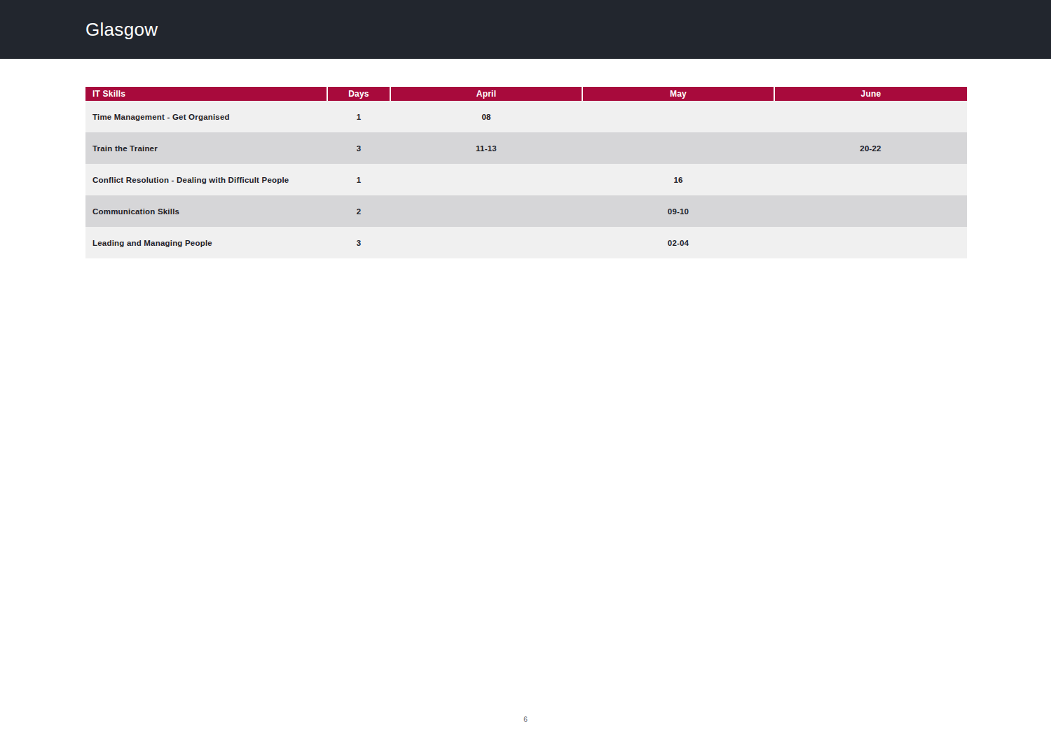Glasgow
| IT Skills | Days | April | May | June |
| --- | --- | --- | --- | --- |
| Time Management - Get Organised | 1 | 08 | | |
| Train the Trainer | 3 | 11-13 | | 20-22 |
| Conflict Resolution - Dealing with Difficult People | 1 | | 16 | |
| Communication Skills | 2 | | 09-10 | |
| Leading and Managing People | 3 | | 02-04 | |
6